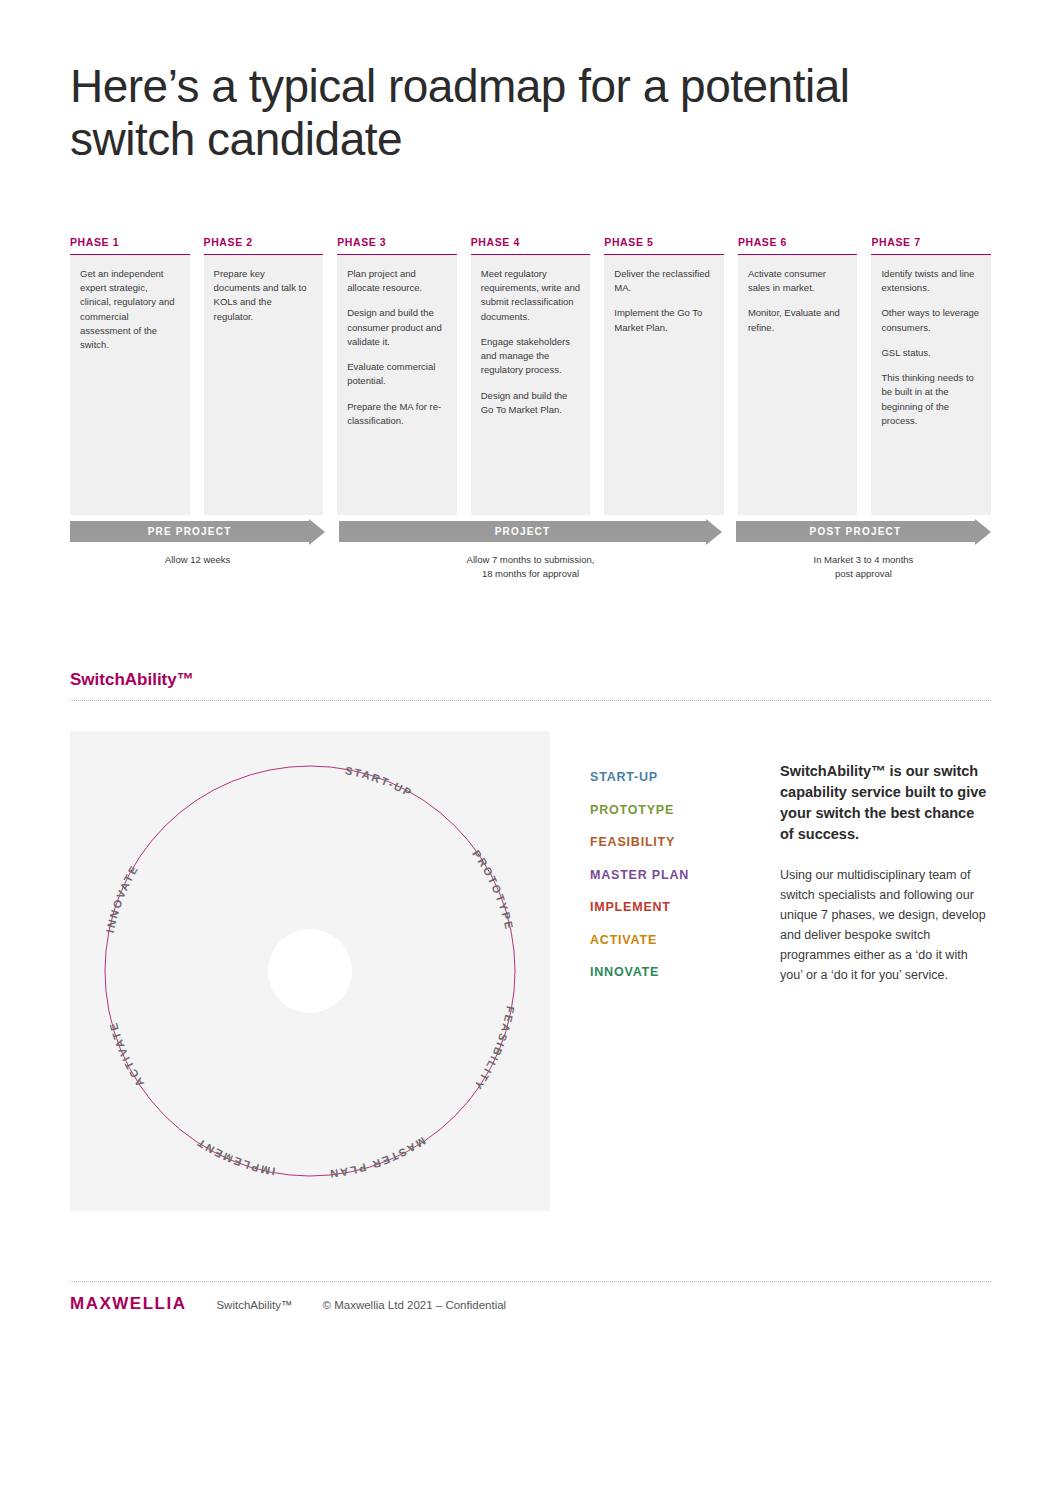Here’s a typical roadmap for a potential
switch candidate
PHASE 1
Get an independent expert strategic, clinical, regulatory and commercial assessment of the switch.
PHASE 2
Prepare key documents and talk to KOLs and the regulator.
PHASE 3
Plan project and allocate resource.
Design and build the consumer product and validate it.
Evaluate commercial potential.
Prepare the MA for re-classification.
PHASE 4
Meet regulatory requirements, write and submit reclassification documents.
Engage stakeholders and manage the regulatory process.
Design and build the Go To Market Plan.
PHASE 5
Deliver the reclassified MA.
Implement the Go To Market Plan.
PHASE 6
Activate consumer sales in market.
Monitor, Evaluate and refine.
PHASE 7
Identify twists and line extensions.
Other ways to leverage consumers.
GSL status.
This thinking needs to be built in at the beginning of the process.
PRE PROJECT
PROJECT
POST PROJECT
Allow 12 weeks
Allow 7 months to submission,
18 months for approval
In Market 3 to 4 months
post approval
SwitchAbility™
START-UP PROTOTYPE FEASIBILITY MASTER PLAN IMPLEMENT ACTIVATE INNOVATE
START-UP
PROTOTYPE
FEASIBILITY
MASTER PLAN
IMPLEMENT
ACTIVATE
INNOVATE
SwitchAbility™ is our switch capability service built to give your switch the best chance of success.
Using our multidisciplinary team of switch specialists and following our unique 7 phases, we design, develop and deliver bespoke switch programmes either as a ‘do it with you’ or a ‘do it for you’ service.
MAXWELLIA SwitchAbility™ © Maxwellia Ltd 2021 – Confidential